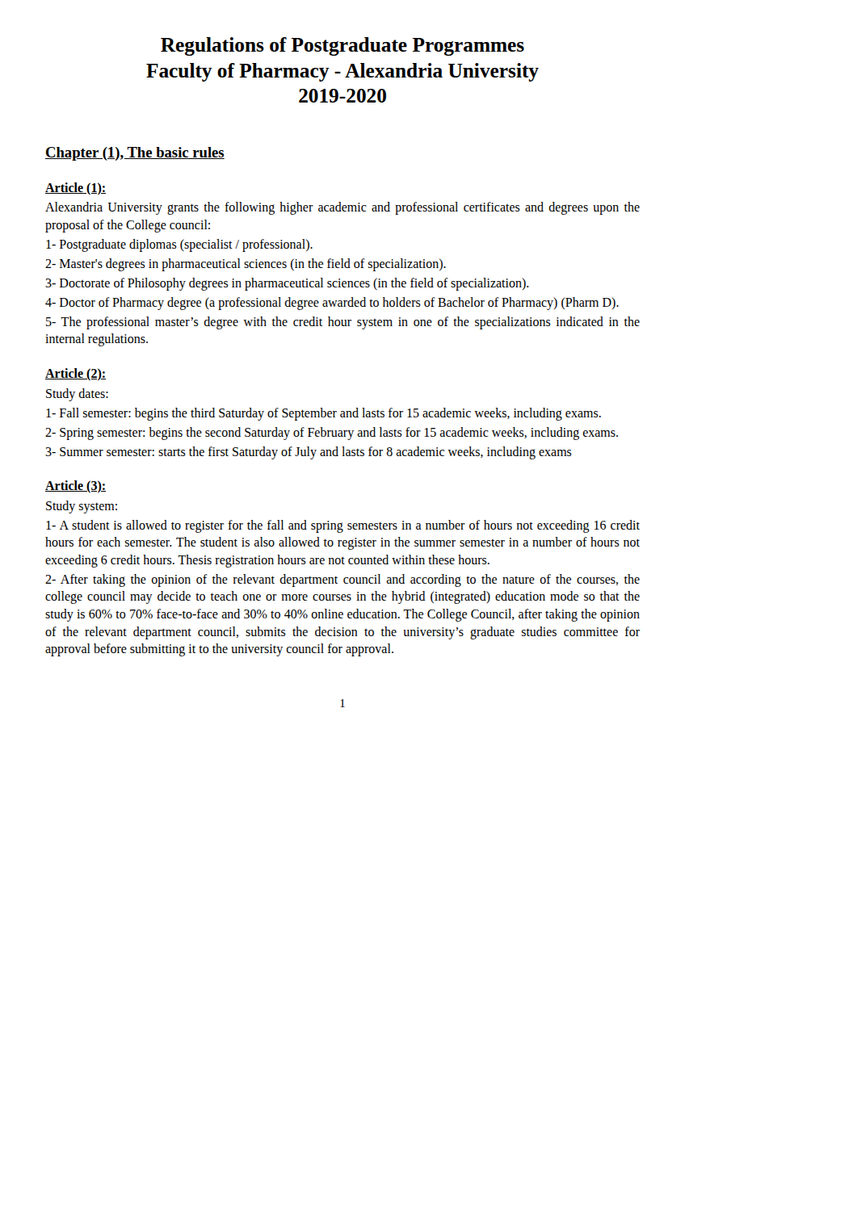Regulations of Postgraduate Programmes
Faculty of Pharmacy - Alexandria University
2019-2020
Chapter (1), The basic rules
Article (1):
Alexandria University grants the following higher academic and professional certificates and degrees upon the proposal of the College council:
1- Postgraduate diplomas (specialist / professional).
2- Master's degrees in pharmaceutical sciences (in the field of specialization).
3- Doctorate of Philosophy degrees in pharmaceutical sciences (in the field of specialization).
4- Doctor of Pharmacy degree (a professional degree awarded to holders of Bachelor of Pharmacy) (Pharm D).
5- The professional master’s degree with the credit hour system in one of the specializations indicated in the internal regulations.
Article (2):
Study dates:
1- Fall semester: begins the third Saturday of September and lasts for 15 academic weeks, including exams.
2- Spring semester: begins the second Saturday of February and lasts for 15 academic weeks, including exams.
3- Summer semester: starts the first Saturday of July and lasts for 8 academic weeks, including exams
Article (3):
Study system:
1- A student is allowed to register for the fall and spring semesters in a number of hours not exceeding 16 credit hours for each semester. The student is also allowed to register in the summer semester in a number of hours not exceeding 6 credit hours. Thesis registration hours are not counted within these hours.
2- After taking the opinion of the relevant department council and according to the nature of the courses, the college council may decide to teach one or more courses in the hybrid (integrated) education mode so that the study is 60% to 70% face-to-face and 30% to 40% online education. The College Council, after taking the opinion of the relevant department council, submits the decision to the university’s graduate studies committee for approval before submitting it to the university council for approval.
1